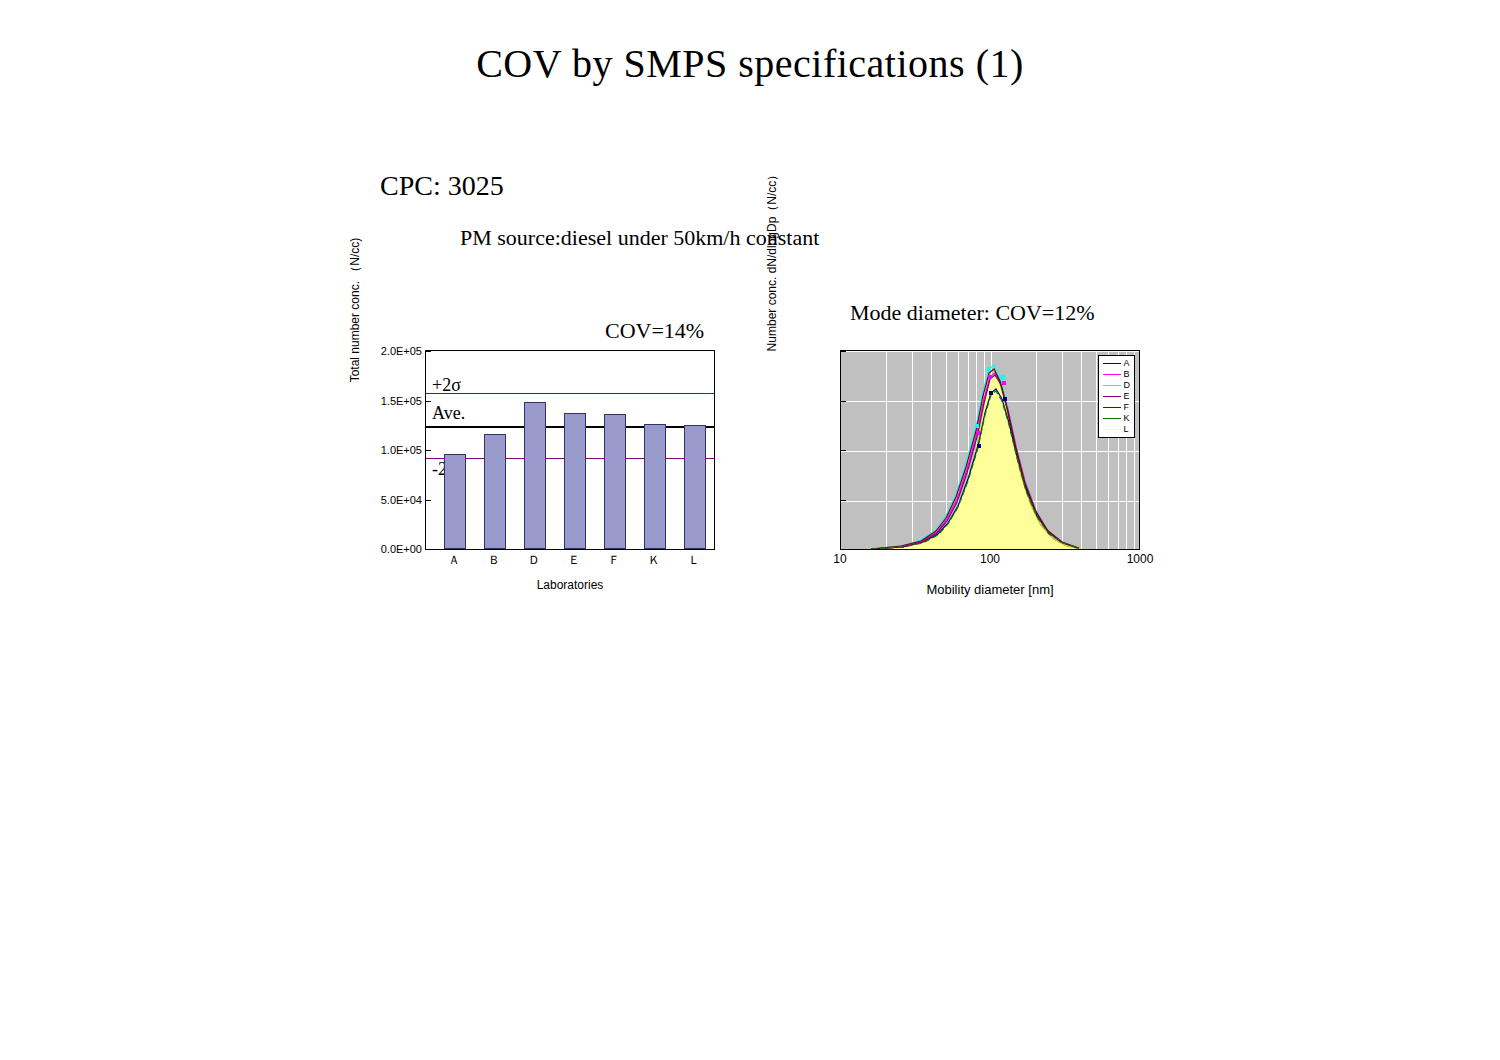COV by SMPS specifications (1)
CPC: 3025
PM source:diesel under 50km/h constant
COV=14%
Total number conc. （N/cc)
2.0E+05
1.5E+05
1.0E+05
5.0E+04
0.0E+00
+2σ
Ave.
-2σ
Ａ Ｂ Ｄ Ｅ Ｆ Ｋ Ｌ
Laboratories
Mode diameter: COV=12%
Number conc. dN/dlogDp（N/cc）
4.0E+05
3.0E+05
2.0E+05
1.0E+05
0.0E+00
A
B
D
E
F
K
L
10 100 1000
Mobility diameter [nm]